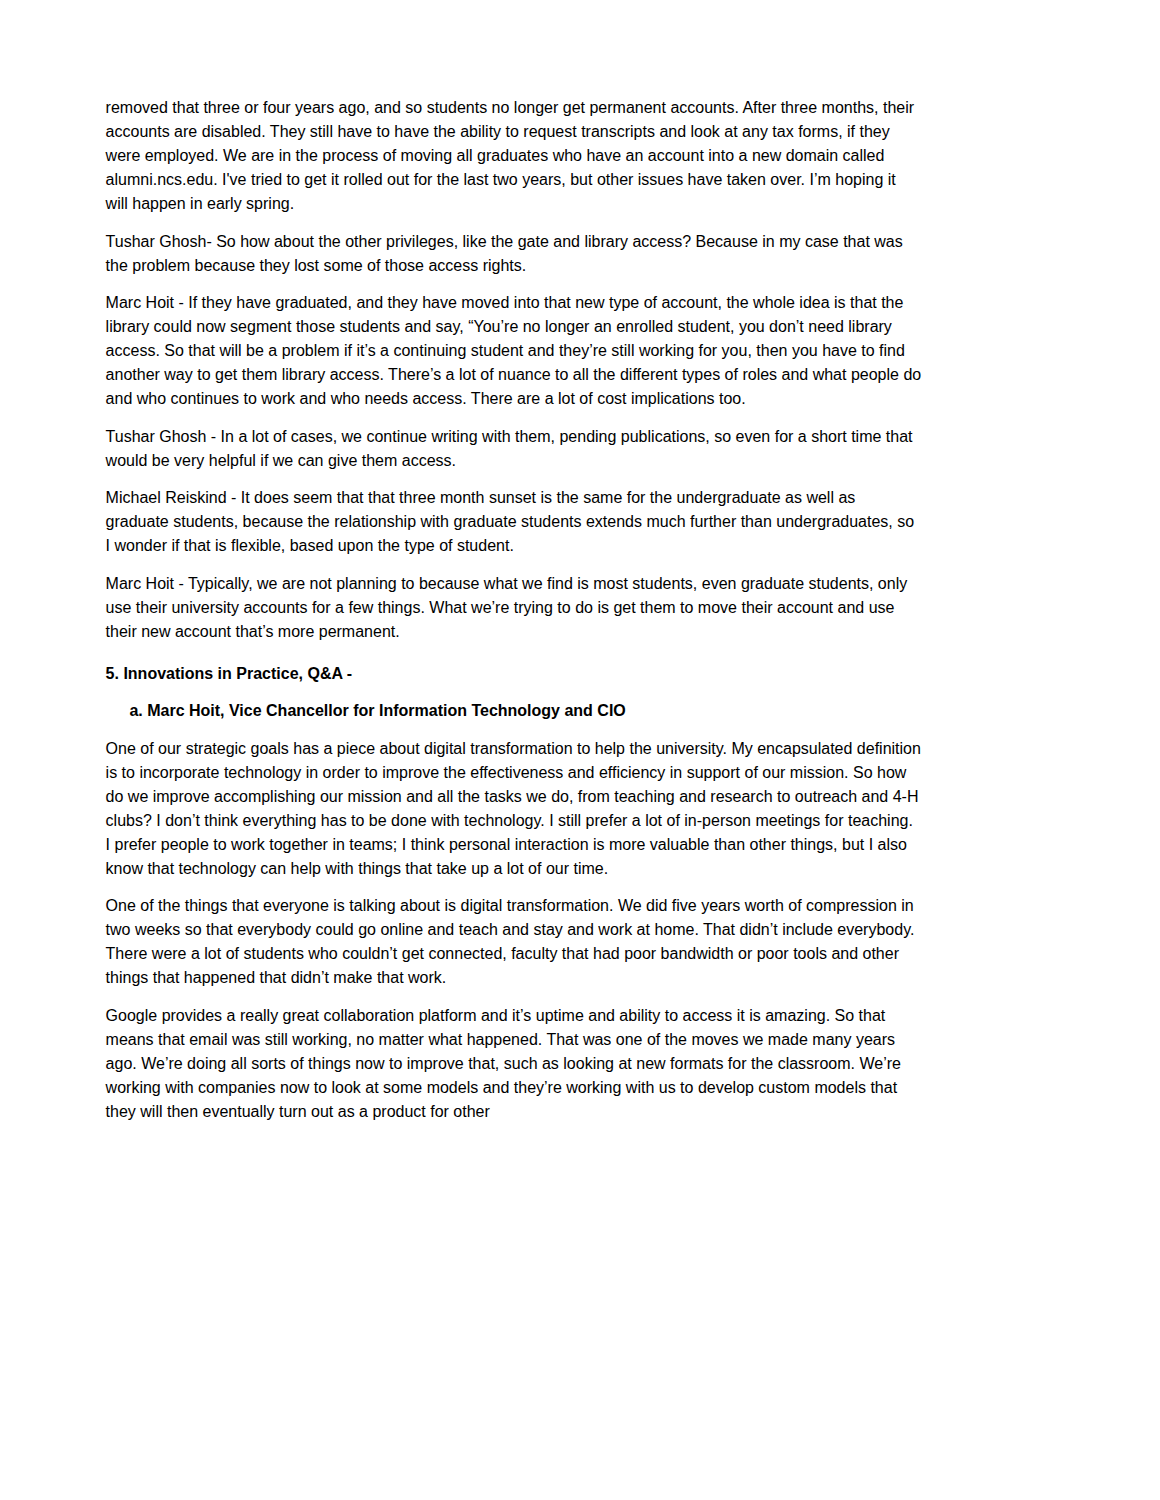removed that three or four years ago, and so students no longer get permanent accounts. After three months, their accounts are disabled. They still have to have the ability to request transcripts and look at any tax forms, if they were employed. We are in the process of moving all graduates who have an account into a new domain called alumni.ncs.edu. I've tried to get it rolled out for the last two years, but other issues have taken over. I’m hoping it will happen in early spring.
Tushar Ghosh- So how about the other privileges, like the gate and library access? Because in my case that was the problem because they lost some of those access rights.
Marc Hoit - If they have graduated, and they have moved into that new type of account, the whole idea is that the library could now segment those students and say, “You’re no longer an enrolled student, you don’t need library access. So that will be a problem if it’s a continuing student and they’re still working for you, then you have to find another way to get them library access. There’s a lot of nuance to all the different types of roles and what people do and who continues to work and who needs access. There are a lot of cost implications too.
Tushar Ghosh - In a lot of cases, we continue writing with them, pending publications, so even for a short time that would be very helpful if we can give them access.
Michael Reiskind - It does seem that that three month sunset is the same for the undergraduate as well as graduate students, because the relationship with graduate students extends much further than undergraduates, so I wonder if that is flexible, based upon the type of student.
Marc Hoit - Typically, we are not planning to because what we find is most students, even graduate students, only use their university accounts for a few things. What we’re trying to do is get them to move their account and use their new account that’s more permanent.
5. Innovations in Practice, Q&A -
Marc Hoit, Vice Chancellor for Information Technology and CIO
One of our strategic goals has a piece about digital transformation to help the university. My encapsulated definition is to incorporate technology in order to improve the effectiveness and efficiency in support of our mission. So how do we improve accomplishing our mission and all the tasks we do, from teaching and research to outreach and 4-H clubs? I don’t think everything has to be done with technology. I still prefer a lot of in-person meetings for teaching. I prefer people to work together in teams; I think personal interaction is more valuable than other things, but I also know that technology can help with things that take up a lot of our time.
One of the things that everyone is talking about is digital transformation. We did five years worth of compression in two weeks so that everybody could go online and teach and stay and work at home. That didn’t include everybody. There were a lot of students who couldn’t get connected, faculty that had poor bandwidth or poor tools and other things that happened that didn’t make that work.
Google provides a really great collaboration platform and it’s uptime and ability to access it is amazing. So that means that email was still working, no matter what happened. That was one of the moves we made many years ago. We’re doing all sorts of things now to improve that, such as looking at new formats for the classroom. We’re working with companies now to look at some models and they’re working with us to develop custom models that they will then eventually turn out as a product for other